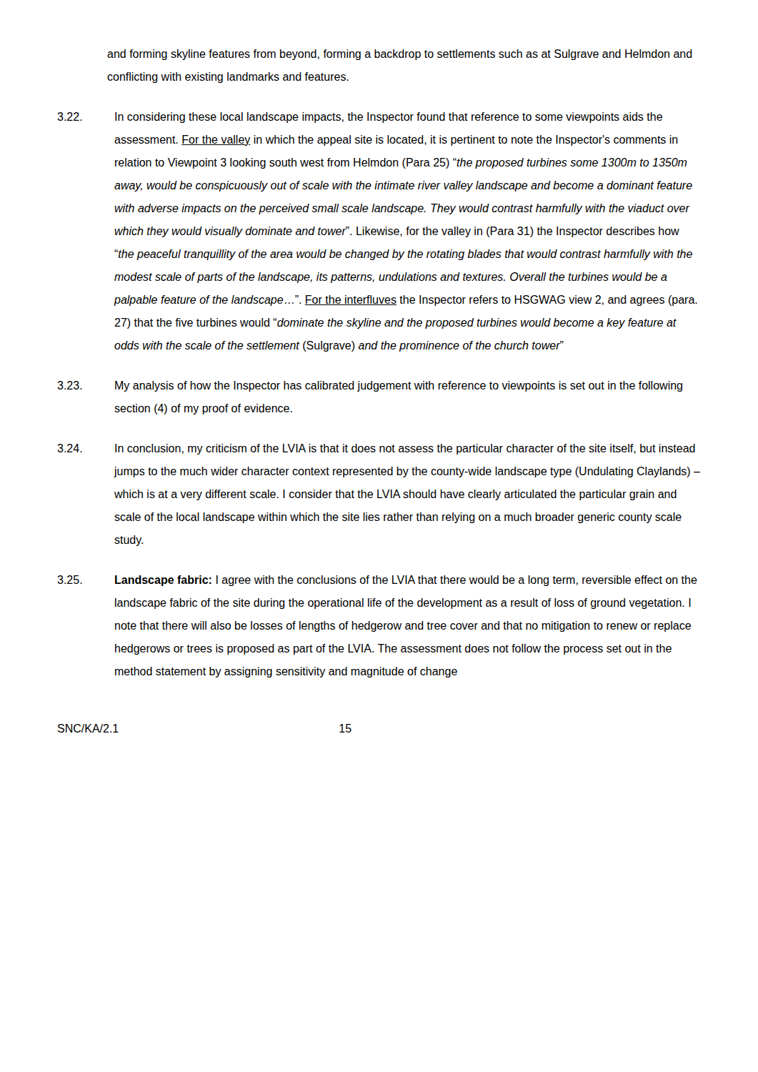and forming skyline features from beyond, forming a backdrop to settlements such as at Sulgrave and Helmdon and conflicting with existing landmarks and features.
3.22.
In considering these local landscape impacts, the Inspector found that reference to some viewpoints aids the assessment. For the valley in which the appeal site is located, it is pertinent to note the Inspector's comments in relation to Viewpoint 3 looking south west from Helmdon (Para 25) “the proposed turbines some 1300m to 1350m away, would be conspicuously out of scale with the intimate river valley landscape and become a dominant feature with adverse impacts on the perceived small scale landscape. They would contrast harmfully with the viaduct over which they would visually dominate and tower”. Likewise, for the valley in (Para 31) the Inspector describes how “the peaceful tranquillity of the area would be changed by the rotating blades that would contrast harmfully with the modest scale of parts of the landscape, its patterns, undulations and textures. Overall the turbines would be a palpable feature of the landscape…”. For the interfluves the Inspector refers to HSGWAG view 2, and agrees (para. 27) that the five turbines would “dominate the skyline and the proposed turbines would become a key feature at odds with the scale of the settlement (Sulgrave) and the prominence of the church tower”
3.23.
My analysis of how the Inspector has calibrated judgement with reference to viewpoints is set out in the following section (4) of my proof of evidence.
3.24.
In conclusion, my criticism of the LVIA is that it does not assess the particular character of the site itself, but instead jumps to the much wider character context represented by the county-wide landscape type (Undulating Claylands) – which is at a very different scale. I consider that the LVIA should have clearly articulated the particular grain and scale of the local landscape within which the site lies rather than relying on a much broader generic county scale study.
3.25.
Landscape fabric: I agree with the conclusions of the LVIA that there would be a long term, reversible effect on the landscape fabric of the site during the operational life of the development as a result of loss of ground vegetation. I note that there will also be losses of lengths of hedgerow and tree cover and that no mitigation to renew or replace hedgerows or trees is proposed as part of the LVIA. The assessment does not follow the process set out in the method statement by assigning sensitivity and magnitude of change
SNC/KA/2.1
15